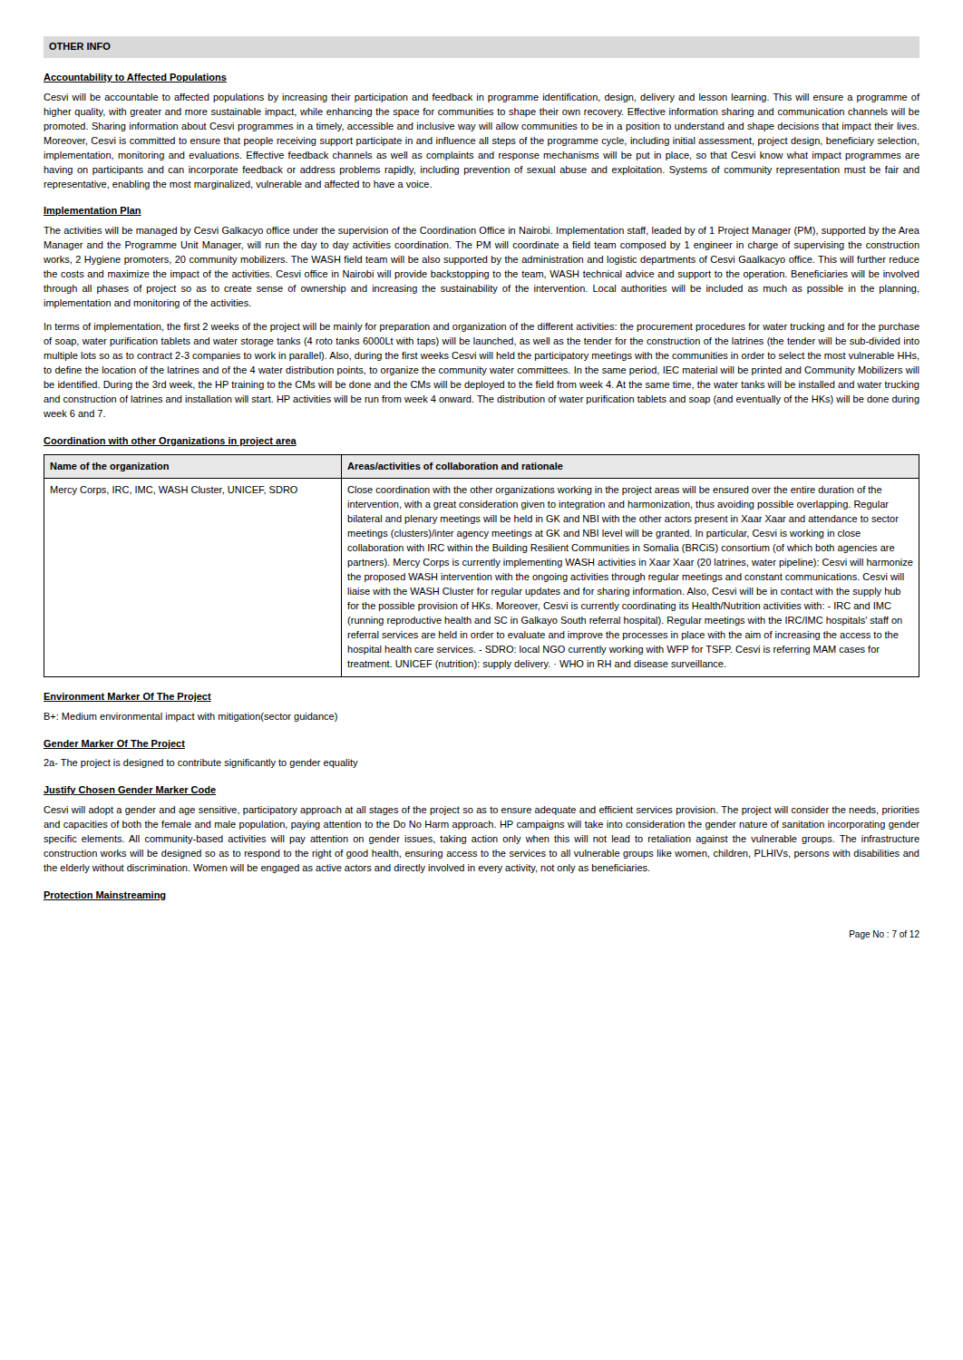OTHER INFO
Accountability to Affected Populations
Cesvi will be accountable to affected populations by increasing their participation and feedback in programme identification, design, delivery and lesson learning. This will ensure a programme of higher quality, with greater and more sustainable impact, while enhancing the space for communities to shape their own recovery. Effective information sharing and communication channels will be promoted. Sharing information about Cesvi programmes in a timely, accessible and inclusive way will allow communities to be in a position to understand and shape decisions that impact their lives. Moreover, Cesvi is committed to ensure that people receiving support participate in and influence all steps of the programme cycle, including initial assessment, project design, beneficiary selection, implementation, monitoring and evaluations. Effective feedback channels as well as complaints and response mechanisms will be put in place, so that Cesvi know what impact programmes are having on participants and can incorporate feedback or address problems rapidly, including prevention of sexual abuse and exploitation. Systems of community representation must be fair and representative, enabling the most marginalized, vulnerable and affected to have a voice.
Implementation Plan
The activities will be managed by Cesvi Galkacyo office under the supervision of the Coordination Office in Nairobi. Implementation staff, leaded by of 1 Project Manager (PM), supported by the Area Manager and the Programme Unit Manager, will run the day to day activities coordination. The PM will coordinate a field team composed by 1 engineer in charge of supervising the construction works, 2 Hygiene promoters, 20 community mobilizers. The WASH field team will be also supported by the administration and logistic departments of Cesvi Gaalkacyo office. This will further reduce the costs and maximize the impact of the activities. Cesvi office in Nairobi will provide backstopping to the team, WASH technical advice and support to the operation. Beneficiaries will be involved through all phases of project so as to create sense of ownership and increasing the sustainability of the intervention. Local authorities will be included as much as possible in the planning, implementation and monitoring of the activities.
In terms of implementation, the first 2 weeks of the project will be mainly for preparation and organization of the different activities: the procurement procedures for water trucking and for the purchase of soap, water purification tablets and water storage tanks (4 roto tanks 6000Lt with taps) will be launched, as well as the tender for the construction of the latrines (the tender will be sub-divided into multiple lots so as to contract 2-3 companies to work in parallel). Also, during the first weeks Cesvi will held the participatory meetings with the communities in order to select the most vulnerable HHs, to define the location of the latrines and of the 4 water distribution points, to organize the community water committees. In the same period, IEC material will be printed and Community Mobilizers will be identified. During the 3rd week, the HP training to the CMs will be done and the CMs will be deployed to the field from week 4. At the same time, the water tanks will be installed and water trucking and construction of latrines and installation will start. HP activities will be run from week 4 onward. The distribution of water purification tablets and soap (and eventually of the HKs) will be done during week 6 and 7.
Coordination with other Organizations in project area
| Name of the organization | Areas/activities of collaboration and rationale |
| --- | --- |
| Mercy Corps, IRC, IMC, WASH Cluster, UNICEF, SDRO | Close coordination with the other organizations working in the project areas will be ensured over the entire duration of the intervention, with a great consideration given to integration and harmonization, thus avoiding possible overlapping. Regular bilateral and plenary meetings will be held in GK and NBI with the other actors present in Xaar Xaar and attendance to sector meetings (clusters)/inter agency meetings at GK and NBI level will be granted. In particular, Cesvi is working in close collaboration with IRC within the Building Resilient Communities in Somalia (BRCiS) consortium (of which both agencies are partners). Mercy Corps is currently implementing WASH activities in Xaar Xaar (20 latrines, water pipeline): Cesvi will harmonize the proposed WASH intervention with the ongoing activities through regular meetings and constant communications. Cesvi will liaise with the WASH Cluster for regular updates and for sharing information. Also, Cesvi will be in contact with the supply hub for the possible provision of HKs. Moreover, Cesvi is currently coordinating its Health/Nutrition activities with: - IRC and IMC (running reproductive health and SC in Galkayo South referral hospital). Regular meetings with the IRC/IMC hospitals' staff on referral services are held in order to evaluate and improve the processes in place with the aim of increasing the access to the hospital health care services. - SDRO: local NGO currently working with WFP for TSFP. Cesvi is referring MAM cases for treatment. UNICEF (nutrition): supply delivery. · WHO in RH and disease surveillance. |
Environment Marker Of The Project
B+: Medium environmental impact with mitigation(sector guidance)
Gender Marker Of The Project
2a- The project is designed to contribute significantly to gender equality
Justify Chosen Gender Marker Code
Cesvi will adopt a gender and age sensitive, participatory approach at all stages of the project so as to ensure adequate and efficient services provision. The project will consider the needs, priorities and capacities of both the female and male population, paying attention to the Do No Harm approach. HP campaigns will take into consideration the gender nature of sanitation incorporating gender specific elements. All community-based activities will pay attention on gender issues, taking action only when this will not lead to retaliation against the vulnerable groups. The infrastructure construction works will be designed so as to respond to the right of good health, ensuring access to the services to all vulnerable groups like women, children, PLHIVs, persons with disabilities and the elderly without discrimination. Women will be engaged as active actors and directly involved in every activity, not only as beneficiaries.
Protection Mainstreaming
Page No : 7 of 12